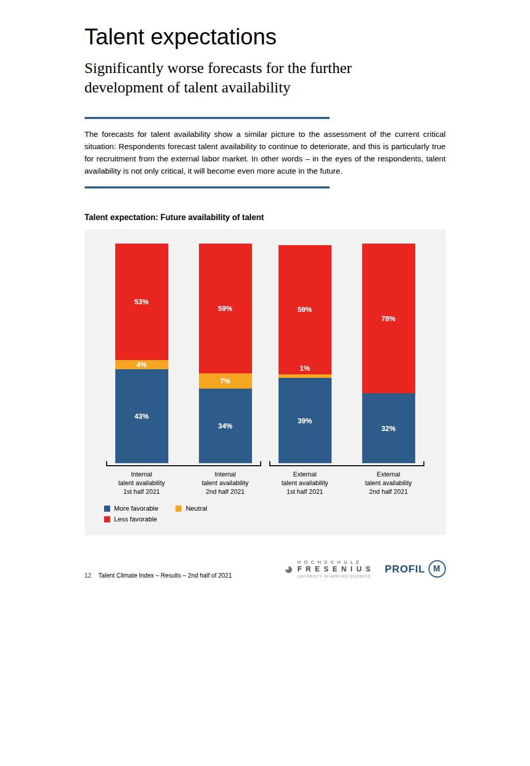Talent expectations
Significantly worse forecasts for the further
development of talent availability
The forecasts for talent availability show a similar picture to the assessment of the current critical situation: Respondents forecast talent availability to continue to deteriorate, and this is particularly true for recruitment from the external labor market. In other words – in the eyes of the respondents, talent availability is not only critical, it will become even more acute in the future.
Talent expectation: Future availability of talent
53%
4%
43%
59%
7%
34%
59%
1%
39%
78%
32%
Internal
talent availability
1st half 2021
Internal
talent availability
2nd half 2021
External
talent availability
1st half 2021
External
talent availability
2nd half 2021
More favorable Neutral
Less favorable
12 Talent Climate Index – Results – 2nd half of 2021
◕ H O C H S C H U L E
F R E S E N I U S
UNIVERSITY OF APPLIED SCIENCES
PROFIL M